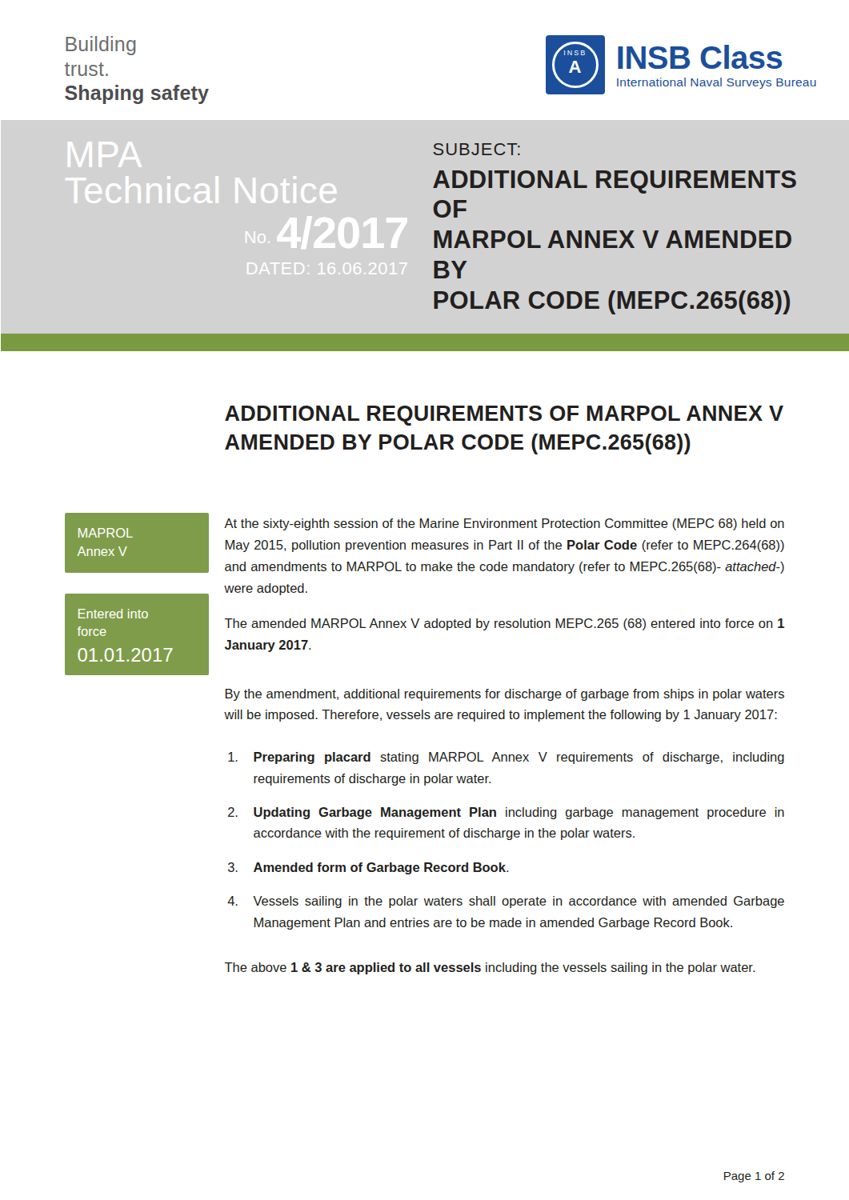Building
trust.
Shaping safety
INSB A
INSB Class
International Naval Surveys Bureau
MPA
Technical Notice
No. 4/2017
DATED: 16.06.2017
SUBJECT:
Additional requirements of
MARPOL Annex V amended by
Polar Code (MEPC.265(68))
Additional requirements of MARPOL Annex V
amended by Polar Code (MEPC.265(68))
MAPROL
Annex V
Entered into
force
01.01.2017
At the sixty-eighth session of the Marine Environment Protection Committee (MEPC 68) held on May 2015, pollution prevention measures in Part II of the Polar Code (refer to MEPC.264(68)) and amendments to MARPOL to make the code mandatory (refer to MEPC.265(68)- attached-) were adopted.
The amended MARPOL Annex V adopted by resolution MEPC.265 (68) entered into force on 1 January 2017.
By the amendment, additional requirements for discharge of garbage from ships in polar waters will be imposed. Therefore, vessels are required to implement the following by 1 January 2017:
Preparing placard stating MARPOL Annex V requirements of discharge, including requirements of discharge in polar water.
Updating Garbage Management Plan including garbage management procedure in accordance with the requirement of discharge in the polar waters.
Amended form of Garbage Record Book.
Vessels sailing in the polar waters shall operate in accordance with amended Garbage Management Plan and entries are to be made in amended Garbage Record Book.
The above 1 & 3 are applied to all vessels including the vessels sailing in the polar water.
Page 1 of 2